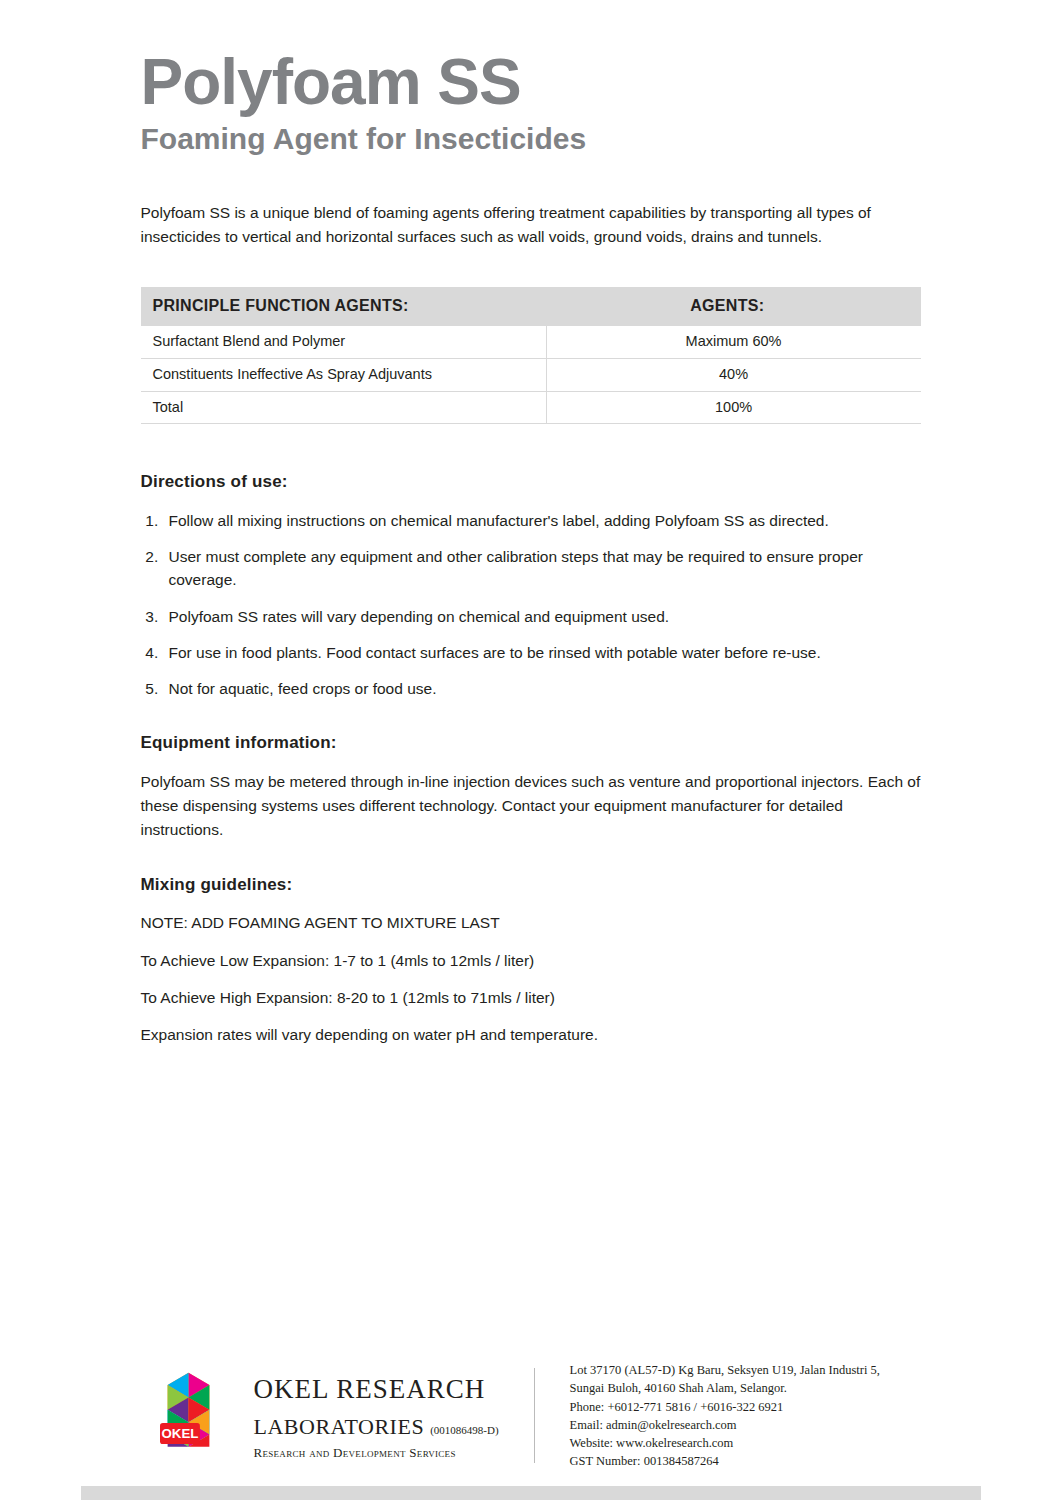Polyfoam SS
Foaming Agent for Insecticides
Polyfoam SS is a unique blend of foaming agents offering treatment capabilities by transporting all types of insecticides to vertical and horizontal surfaces such as wall voids, ground voids, drains and tunnels.
| PRINCIPLE FUNCTION AGENTS: | AGENTS: |
| --- | --- |
| Surfactant Blend and Polymer | Maximum 60% |
| Constituents Ineffective As Spray Adjuvants | 40% |
| Total | 100% |
Directions of use:
Follow all mixing instructions on chemical manufacturer's label, adding Polyfoam SS as directed.
User must complete any equipment and other calibration steps that may be required to ensure proper coverage.
Polyfoam SS rates will vary depending on chemical and equipment used.
For use in food plants. Food contact surfaces are to be rinsed with potable water before re-use.
Not for aquatic, feed crops or food use.
Equipment information:
Polyfoam SS may be metered through in-line injection devices such as venture and proportional injectors. Each of these dispensing systems uses different technology. Contact your equipment manufacturer for detailed instructions.
Mixing guidelines:
NOTE: ADD FOAMING AGENT TO MIXTURE LAST
To Achieve Low Expansion: 1-7 to 1 (4mls to 12mls / liter)
To Achieve High Expansion: 8-20 to 1 (12mls to 71mls / liter)
Expansion rates will vary depending on water pH and temperature.
OKEL
OKEL RESEARCH
LABORATORIES (001086498-D)
Research and Development Services
Lot 37170 (AL57-D) Kg Baru, Seksyen U19, Jalan Industri 5,
Sungai Buloh, 40160 Shah Alam, Selangor.
Phone: +6012-771 5816 / +6016-322 6921
Email: admin@okelresearch.com
Website: www.okelresearch.com
GST Number: 001384587264